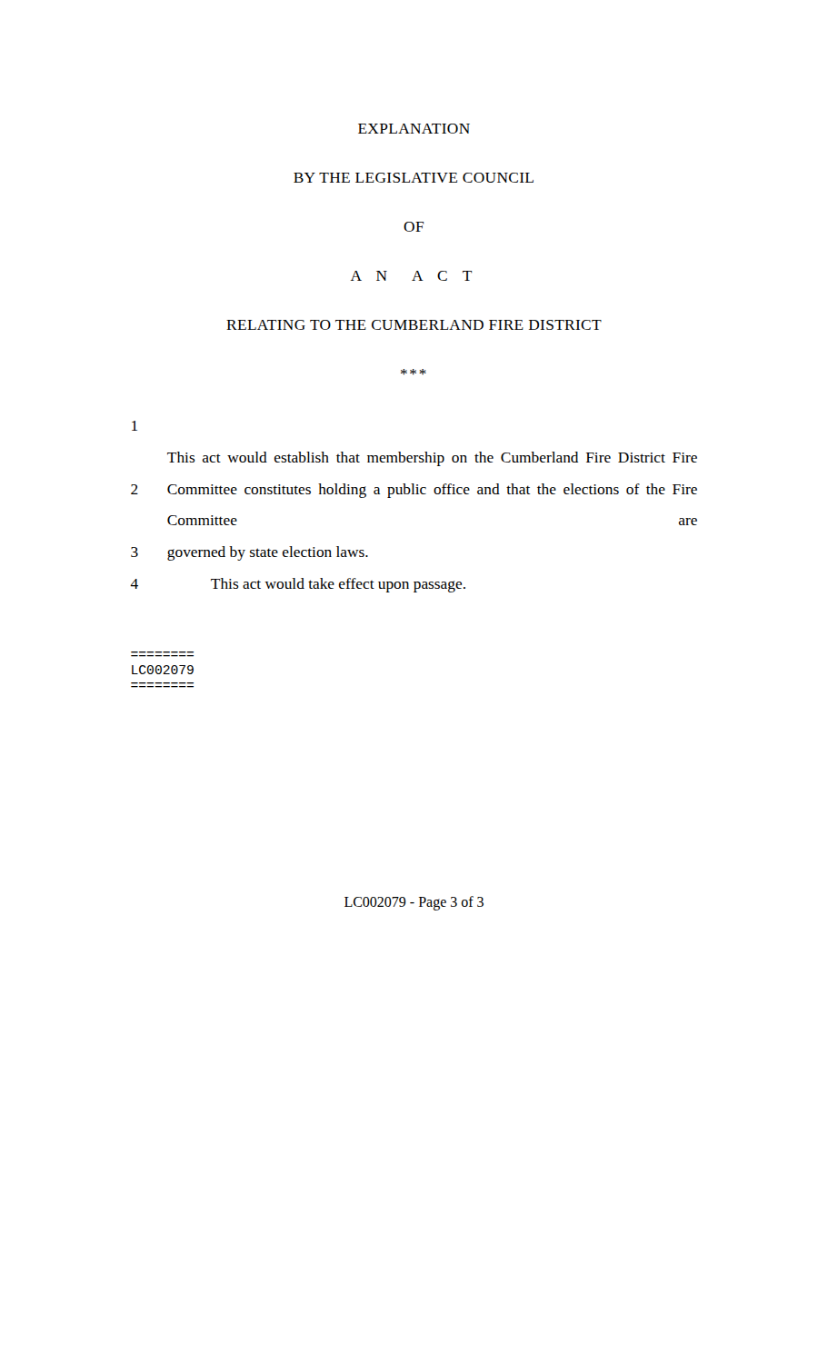EXPLANATION
BY THE LEGISLATIVE COUNCIL
OF
A N A C T
RELATING TO THE CUMBERLAND FIRE DISTRICT
***
| 1 | This act would establish that membership on the Cumberland Fire District Fire |
| 2 | Committee constitutes holding a public office and that the elections of the Fire Committee are |
| 3 | governed by state election laws. |
| 4 | This act would take effect upon passage. |
========
LC002079
========
LC002079 - Page 3 of 3